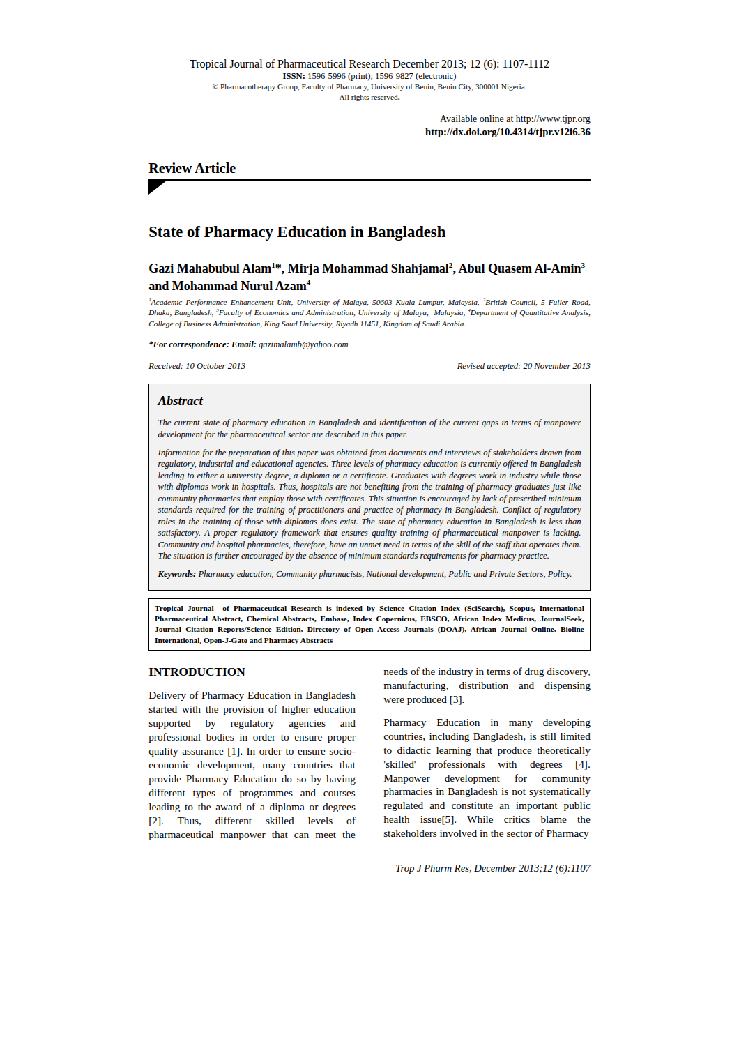Tropical Journal of Pharmaceutical Research December 2013; 12 (6): 1107-1112
ISSN: 1596-5996 (print); 1596-9827 (electronic)
© Pharmacotherapy Group, Faculty of Pharmacy, University of Benin, Benin City, 300001 Nigeria.
All rights reserved.
Available online at http://www.tjpr.org
http://dx.doi.org/10.4314/tjpr.v12i6.36
Review Article
State of Pharmacy Education in Bangladesh
Gazi Mahabubul Alam1*, Mirja Mohammad Shahjamal2, Abul Quasem Al-Amin3 and Mohammad Nurul Azam4
1Academic Performance Enhancement Unit, University of Malaya, 50603 Kuala Lumpur, Malaysia, 2British Council, 5 Fuller Road, Dhaka, Bangladesh, 3Faculty of Economics and Administration, University of Malaya, Malaysia, 4Department of Quantitative Analysis, College of Business Administration, King Saud University, Riyadh 11451, Kingdom of Saudi Arabia.
*For correspondence: Email: gazimalamb@yahoo.com
Received: 10 October 2013 Revised accepted: 20 November 2013
Abstract
The current state of pharmacy education in Bangladesh and identification of the current gaps in terms of manpower development for the pharmaceutical sector are described in this paper.
Information for the preparation of this paper was obtained from documents and interviews of stakeholders drawn from regulatory, industrial and educational agencies. Three levels of pharmacy education is currently offered in Bangladesh leading to either a university degree, a diploma or a certificate. Graduates with degrees work in industry while those with diplomas work in hospitals. Thus, hospitals are not benefiting from the training of pharmacy graduates just like community pharmacies that employ those with certificates. This situation is encouraged by lack of prescribed minimum standards required for the training of practitioners and practice of pharmacy in Bangladesh. Conflict of regulatory roles in the training of those with diplomas does exist. The state of pharmacy education in Bangladesh is less than satisfactory. A proper regulatory framework that ensures quality training of pharmaceutical manpower is lacking. Community and hospital pharmacies, therefore, have an unmet need in terms of the skill of the staff that operates them. The situation is further encouraged by the absence of minimum standards requirements for pharmacy practice.
Keywords: Pharmacy education, Community pharmacists, National development, Public and Private Sectors, Policy.
Tropical Journal of Pharmaceutical Research is indexed by Science Citation Index (SciSearch), Scopus, International Pharmaceutical Abstract, Chemical Abstracts, Embase, Index Copernicus, EBSCO, African Index Medicus, JournalSeek, Journal Citation Reports/Science Edition, Directory of Open Access Journals (DOAJ), African Journal Online, Bioline International, Open-J-Gate and Pharmacy Abstracts
INTRODUCTION
Delivery of Pharmacy Education in Bangladesh started with the provision of higher education supported by regulatory agencies and professional bodies in order to ensure proper quality assurance [1]. In order to ensure socio-economic development, many countries that provide Pharmacy Education do so by having different types of programmes and courses leading to the award of a diploma or degrees [2]. Thus, different skilled levels of pharmaceutical manpower that can meet the needs of the industry in terms of drug discovery, manufacturing, distribution and dispensing were produced [3].
Pharmacy Education in many developing countries, including Bangladesh, is still limited to didactic learning that produce theoretically 'skilled' professionals with degrees [4]. Manpower development for community pharmacies in Bangladesh is not systematically regulated and constitute an important public health issue[5]. While critics blame the stakeholders involved in the sector of Pharmacy
Trop J Pharm Res, December 2013;12 (6):1107